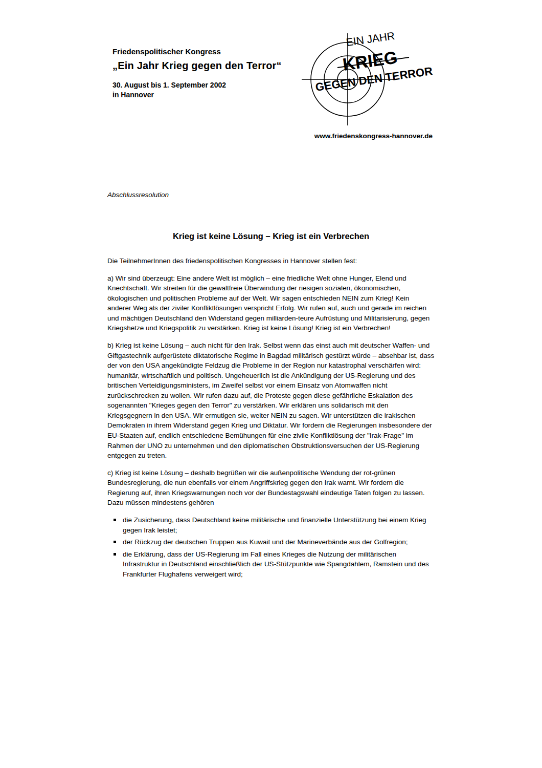Friedenspolitischer Kongress
„Ein Jahr Krieg gegen den Terror“
30. August bis 1. September 2002
in Hannover
EIN JAHR KRIEG GEGEN DEN TERROR
www.friedenskongress-hannover.de
Abschlussresolution
Krieg ist keine Lösung – Krieg ist ein Verbrechen
Die TeilnehmerInnen des friedenspolitischen Kongresses in Hannover stellen fest:
a) Wir sind überzeugt: Eine andere Welt ist möglich – eine friedliche Welt ohne Hunger, Elend und Knechtschaft. Wir streiten für die gewaltfreie Überwindung der riesigen sozialen, ökonomischen, ökologischen und politischen Probleme auf der Welt. Wir sagen entschieden NEIN zum Krieg! Kein anderer Weg als der ziviler Konfliktlösungen verspricht Erfolg. Wir rufen auf, auch und gerade im reichen und mächtigen Deutschland den Widerstand gegen milliarden-teure Aufrüstung und Militarisierung, gegen Kriegshetze und Kriegspolitik zu verstärken. Krieg ist keine Lösung! Krieg ist ein Verbrechen!
b) Krieg ist keine Lösung – auch nicht für den Irak. Selbst wenn das einst auch mit deutscher Waffen- und Giftgastechnik aufgerüstete diktatorische Regime in Bagdad militärisch gestürzt würde – absehbar ist, dass der von den USA angekündigte Feldzug die Probleme in der Region nur katastrophal verschärfen wird: humanitär, wirtschaftlich und politisch. Ungeheuerlich ist die Ankündigung der US-Regierung und des britischen Verteidigungsministers, im Zweifel selbst vor einem Einsatz von Atomwaffen nicht zurückschrecken zu wollen. Wir rufen dazu auf, die Proteste gegen diese gefährliche Eskalation des sogenannten "Krieges gegen den Terror" zu verstärken. Wir erklären uns solidarisch mit den Kriegsgegnern in den USA. Wir ermutigen sie, weiter NEIN zu sagen. Wir unterstützen die irakischen Demokraten in ihrem Widerstand gegen Krieg und Diktatur. Wir fordern die Regierungen insbesondere der EU-Staaten auf, endlich entschiedene Bemühungen für eine zivile Konfliktlösung der "Irak-Frage" im Rahmen der UNO zu unternehmen und den diplomatischen Obstruktionsversuchen der US-Regierung entgegen zu treten.
c) Krieg ist keine Lösung – deshalb begrüßen wir die außenpolitische Wendung der rot-grünen Bundesregierung, die nun ebenfalls vor einem Angriffskrieg gegen den Irak warnt. Wir fordern die Regierung auf, ihren Kriegswarnungen noch vor der Bundestagswahl eindeutige Taten folgen zu lassen. Dazu müssen mindestens gehören
die Zusicherung, dass Deutschland keine militärische und finanzielle Unterstützung bei einem Krieg gegen Irak leistet;
der Rückzug der deutschen Truppen aus Kuwait und der Marineverbände aus der Golfregion;
die Erklärung, dass der US-Regierung im Fall eines Krieges die Nutzung der militärischen Infrastruktur in Deutschland einschließlich der US-Stützpunkte wie Spangdahlem, Ramstein und des Frankfurter Flughafens verweigert wird;